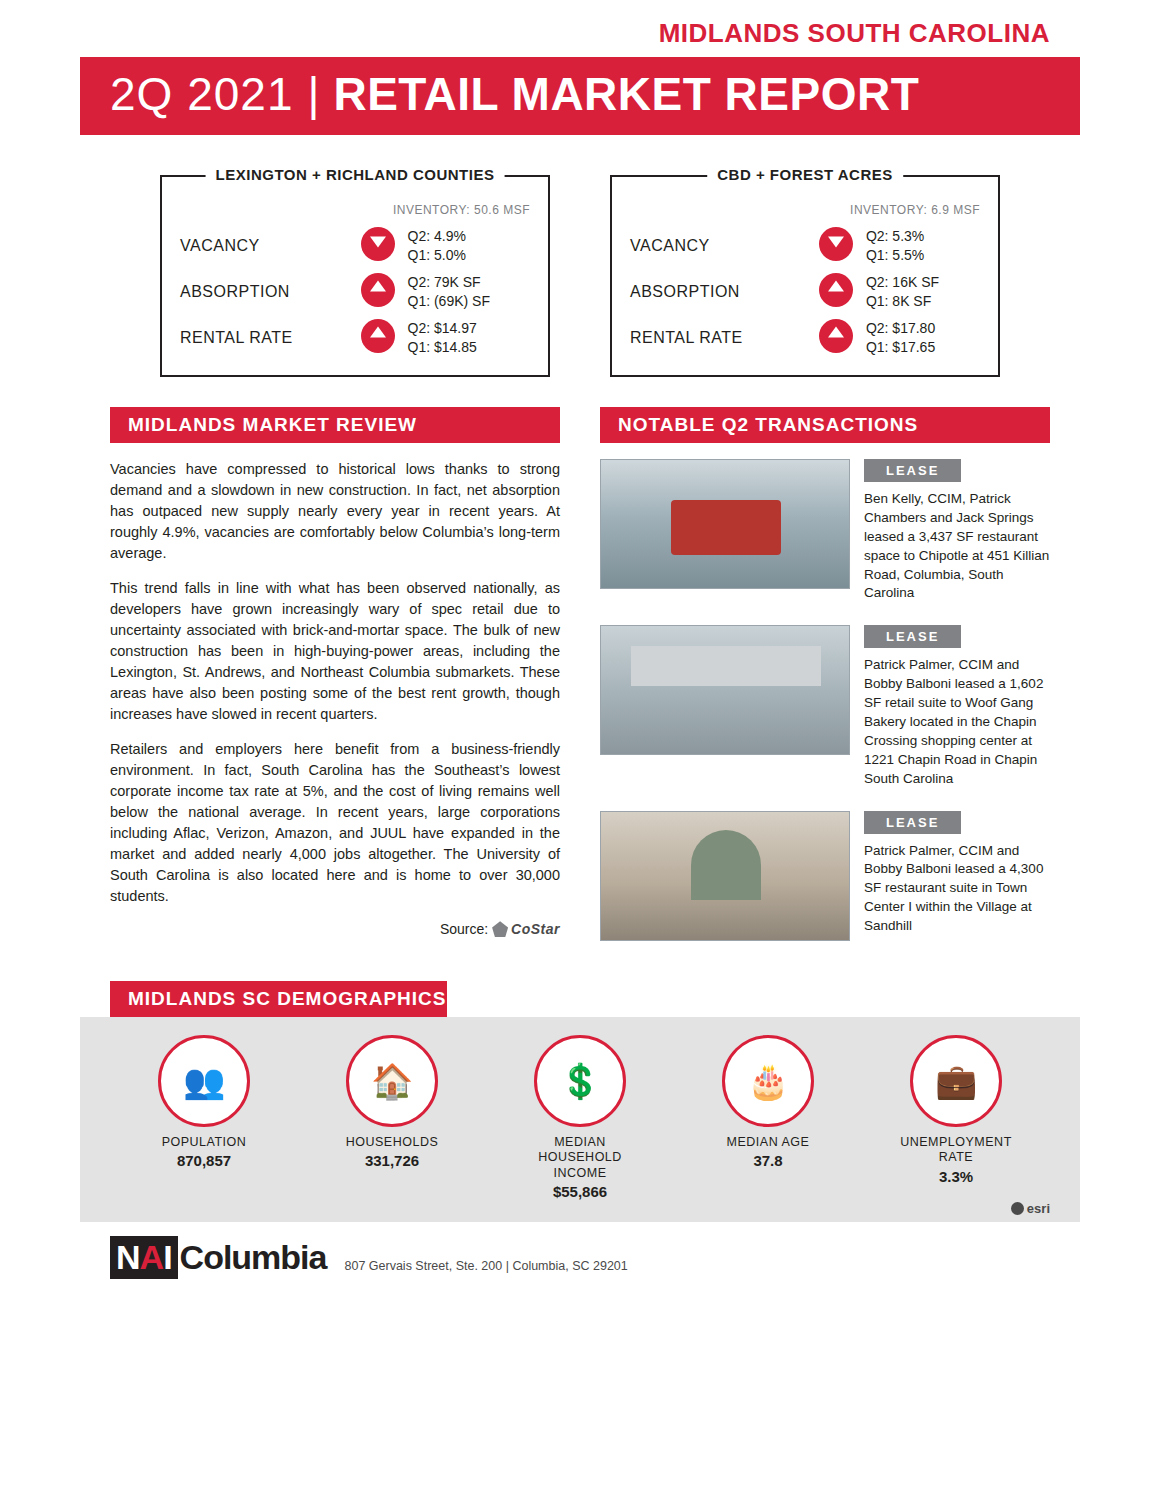MIDLANDS SOUTH CAROLINA
2Q 2021 | RETAIL MARKET REPORT
LEXINGTON + RICHLAND COUNTIES
INVENTORY: 50.6 MSF
| VACANCY | | Q2: 4.9% Q1: 5.0% |
| ABSORPTION | | Q2: 79K SF Q1: (69K) SF |
| RENTAL RATE | | Q2: $14.97 Q1: $14.85 |
CBD + FOREST ACRES
INVENTORY: 6.9 MSF
| VACANCY | | Q2: 5.3% Q1: 5.5% |
| ABSORPTION | | Q2: 16K SF Q1: 8K SF |
| RENTAL RATE | | Q2: $17.80 Q1: $17.65 |
MIDLANDS MARKET REVIEW
Vacancies have compressed to historical lows thanks to strong demand and a slowdown in new construction. In fact, net absorption has outpaced new supply nearly every year in recent years. At roughly 4.9%, vacancies are comfortably below Columbia’s long-term average.
This trend falls in line with what has been observed nationally, as developers have grown increasingly wary of spec retail due to uncertainty associated with brick-and-mortar space. The bulk of new construction has been in high-buying-power areas, including the Lexington, St. Andrews, and Northeast Columbia submarkets. These areas have also been posting some of the best rent growth, though increases have slowed in recent quarters.
Retailers and employers here benefit from a business-friendly environment. In fact, South Carolina has the Southeast’s lowest corporate income tax rate at 5%, and the cost of living remains well below the national average. In recent years, large corporations including Aflac, Verizon, Amazon, and JUUL have expanded in the market and added nearly 4,000 jobs altogether. The University of South Carolina is also located here and is home to over 30,000 students.
Source: CoStar
NOTABLE Q2 TRANSACTIONS
LEASE
Ben Kelly, CCIM, Patrick Chambers and Jack Springs leased a 3,437 SF restaurant space to Chipotle at 451 Killian Road, Columbia, South Carolina
LEASE
Patrick Palmer, CCIM and Bobby Balboni leased a 1,602 SF retail suite to Woof Gang Bakery located in the Chapin Crossing shopping center at 1221 Chapin Road in Chapin South Carolina
LEASE
Patrick Palmer, CCIM and Bobby Balboni leased a 4,300 SF restaurant suite in Town Center I within the Village at Sandhill
MIDLANDS SC DEMOGRAPHICS
👥
POPULATION
870,857
🏠
HOUSEHOLDS
331,726
💲
MEDIAN
HOUSEHOLD
INCOME
$55,866
🎂
MEDIAN AGE
37.8
💼
UNEMPLOYMENT
RATE
3.3%
esri
NAI Columbia
807 Gervais Street, Ste. 200 | Columbia, SC 29201